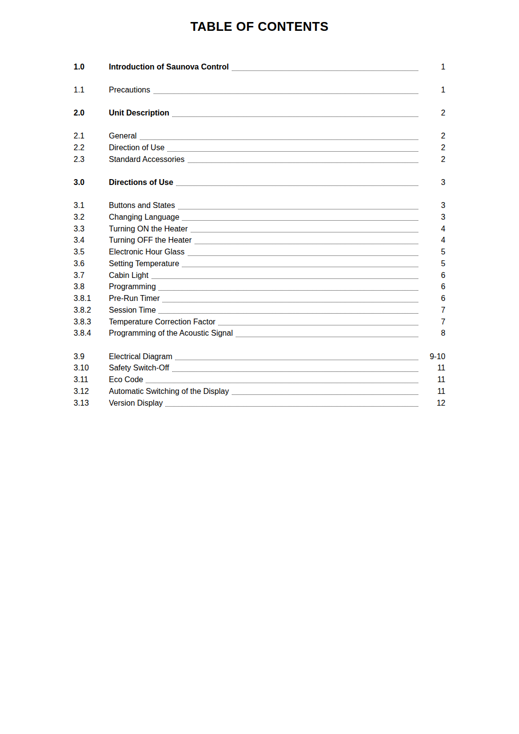TABLE OF CONTENTS
| 1.0 | Introduction of Saunova Control | 1 |
| 1.1 | Precautions | 1 |
| 2.0 | Unit Description | 2 |
| 2.1 | General | 2 |
| 2.2 | Direction of Use | 2 |
| 2.3 | Standard Accessories | 2 |
| 3.0 | Directions of Use | 3 |
| 3.1 | Buttons and States | 3 |
| 3.2 | Changing Language | 3 |
| 3.3 | Turning ON the Heater | 4 |
| 3.4 | Turning OFF the Heater | 4 |
| 3.5 | Electronic Hour Glass | 5 |
| 3.6 | Setting Temperature | 5 |
| 3.7 | Cabin Light | 6 |
| 3.8 | Programming | 6 |
| 3.8.1 | Pre-Run Timer | 6 |
| 3.8.2 | Session Time | 7 |
| 3.8.3 | Temperature Correction Factor | 7 |
| 3.8.4 | Programming of the Acoustic Signal | 8 |
| 3.9 | Electrical Diagram | 9-10 |
| 3.10 | Safety Switch-Off | 11 |
| 3.11 | Eco Code | 11 |
| 3.12 | Automatic Switching of the Display | 11 |
| 3.13 | Version Display | 12 |